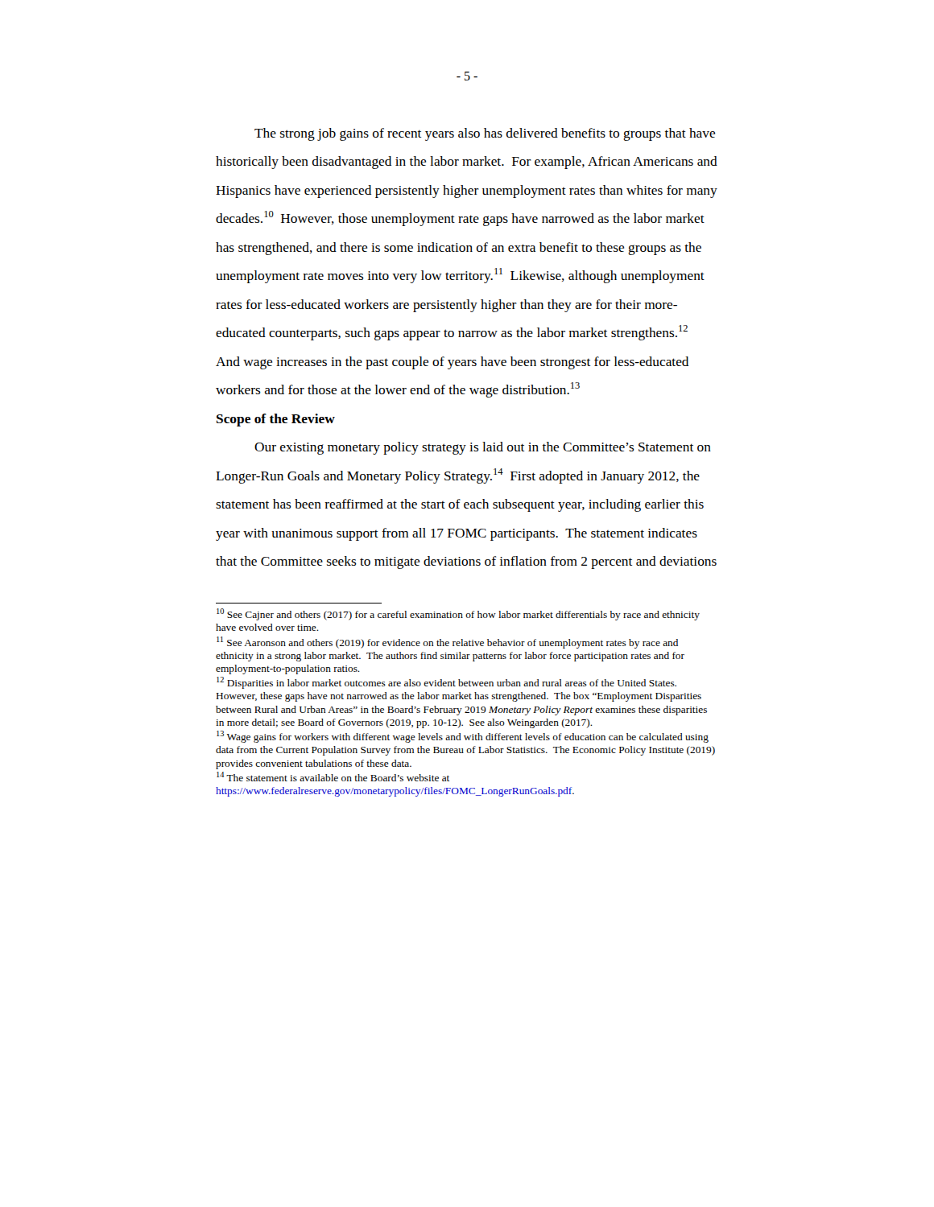- 5 -
The strong job gains of recent years also has delivered benefits to groups that have historically been disadvantaged in the labor market. For example, African Americans and Hispanics have experienced persistently higher unemployment rates than whites for many decades.10 However, those unemployment rate gaps have narrowed as the labor market has strengthened, and there is some indication of an extra benefit to these groups as the unemployment rate moves into very low territory.11 Likewise, although unemployment rates for less-educated workers are persistently higher than they are for their more-educated counterparts, such gaps appear to narrow as the labor market strengthens.12 And wage increases in the past couple of years have been strongest for less-educated workers and for those at the lower end of the wage distribution.13
Scope of the Review
Our existing monetary policy strategy is laid out in the Committee’s Statement on Longer-Run Goals and Monetary Policy Strategy.14 First adopted in January 2012, the statement has been reaffirmed at the start of each subsequent year, including earlier this year with unanimous support from all 17 FOMC participants. The statement indicates that the Committee seeks to mitigate deviations of inflation from 2 percent and deviations
10 See Cajner and others (2017) for a careful examination of how labor market differentials by race and ethnicity have evolved over time.
11 See Aaronson and others (2019) for evidence on the relative behavior of unemployment rates by race and ethnicity in a strong labor market. The authors find similar patterns for labor force participation rates and for employment-to-population ratios.
12 Disparities in labor market outcomes are also evident between urban and rural areas of the United States. However, these gaps have not narrowed as the labor market has strengthened. The box “Employment Disparities between Rural and Urban Areas” in the Board’s February 2019 Monetary Policy Report examines these disparities in more detail; see Board of Governors (2019, pp. 10-12). See also Weingarden (2017).
13 Wage gains for workers with different wage levels and with different levels of education can be calculated using data from the Current Population Survey from the Bureau of Labor Statistics. The Economic Policy Institute (2019) provides convenient tabulations of these data.
14 The statement is available on the Board’s website at
https://www.federalreserve.gov/monetarypolicy/files/FOMC_LongerRunGoals.pdf.